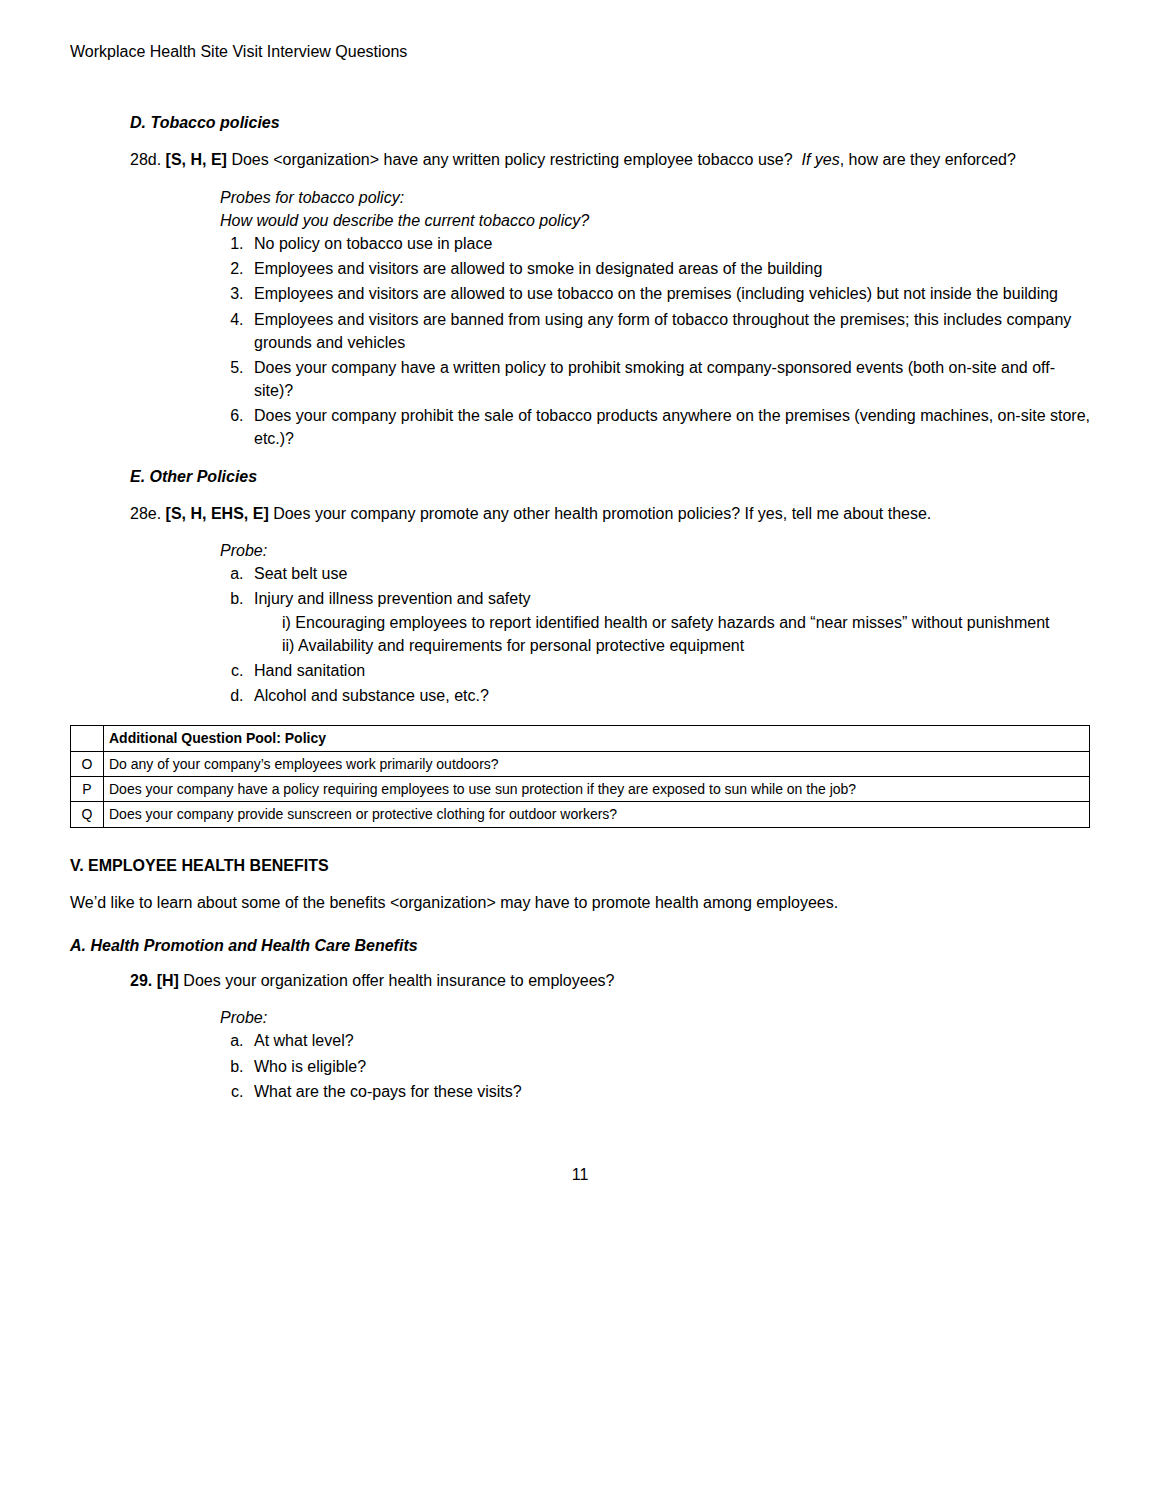Workplace Health Site Visit Interview Questions
D. Tobacco policies
28d. [S, H, E] Does <organization> have any written policy restricting employee tobacco use? If yes, how are they enforced?
Probes for tobacco policy:
How would you describe the current tobacco policy?
No policy on tobacco use in place
Employees and visitors are allowed to smoke in designated areas of the building
Employees and visitors are allowed to use tobacco on the premises (including vehicles) but not inside the building
Employees and visitors are banned from using any form of tobacco throughout the premises; this includes company grounds and vehicles
Does your company have a written policy to prohibit smoking at company-sponsored events (both on-site and off-site)?
Does your company prohibit the sale of tobacco products anywhere on the premises (vending machines, on-site store, etc.)?
E. Other Policies
28e. [S, H, EHS, E] Does your company promote any other health promotion policies? If yes, tell me about these.
Probe:
Seat belt use
Injury and illness prevention and safety
i) Encouraging employees to report identified health or safety hazards and “near misses” without punishment
ii) Availability and requirements for personal protective equipment
Hand sanitation
Alcohol and substance use, etc.?
| | Additional Question Pool: Policy |
| O | Do any of your company’s employees work primarily outdoors? |
| P | Does your company have a policy requiring employees to use sun protection if they are exposed to sun while on the job? |
| Q | Does your company provide sunscreen or protective clothing for outdoor workers? |
V. EMPLOYEE HEALTH BENEFITS
We’d like to learn about some of the benefits <organization> may have to promote health among employees.
A. Health Promotion and Health Care Benefits
29. [H] Does your organization offer health insurance to employees?
Probe:
At what level?
Who is eligible?
What are the co-pays for these visits?
11